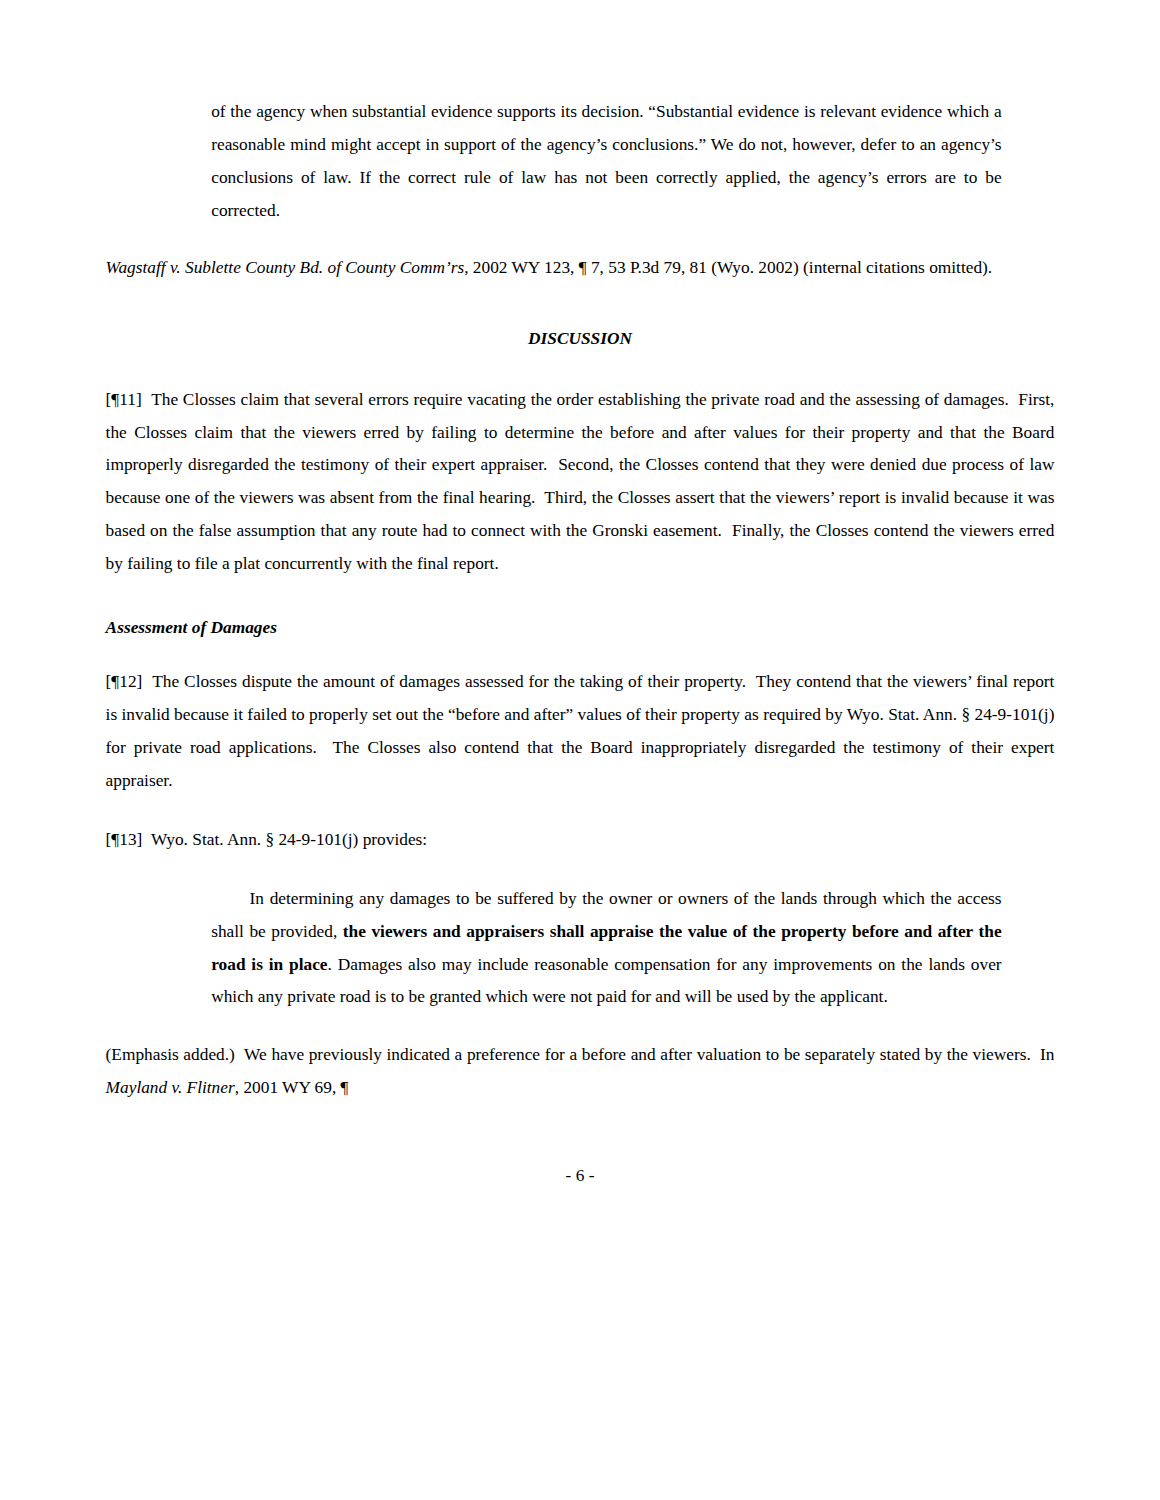of the agency when substantial evidence supports its decision. “Substantial evidence is relevant evidence which a reasonable mind might accept in support of the agency’s conclusions.” We do not, however, defer to an agency’s conclusions of law. If the correct rule of law has not been correctly applied, the agency’s errors are to be corrected.
Wagstaff v. Sublette County Bd. of County Comm’rs, 2002 WY 123, ¶ 7, 53 P.3d 79, 81 (Wyo. 2002) (internal citations omitted).
DISCUSSION
[¶11] The Closses claim that several errors require vacating the order establishing the private road and the assessing of damages. First, the Closses claim that the viewers erred by failing to determine the before and after values for their property and that the Board improperly disregarded the testimony of their expert appraiser. Second, the Closses contend that they were denied due process of law because one of the viewers was absent from the final hearing. Third, the Closses assert that the viewers’ report is invalid because it was based on the false assumption that any route had to connect with the Gronski easement. Finally, the Closses contend the viewers erred by failing to file a plat concurrently with the final report.
Assessment of Damages
[¶12] The Closses dispute the amount of damages assessed for the taking of their property. They contend that the viewers’ final report is invalid because it failed to properly set out the “before and after” values of their property as required by Wyo. Stat. Ann. § 24-9-101(j) for private road applications. The Closses also contend that the Board inappropriately disregarded the testimony of their expert appraiser.
[¶13] Wyo. Stat. Ann. § 24-9-101(j) provides:
In determining any damages to be suffered by the owner or owners of the lands through which the access shall be provided, the viewers and appraisers shall appraise the value of the property before and after the road is in place. Damages also may include reasonable compensation for any improvements on the lands over which any private road is to be granted which were not paid for and will be used by the applicant.
(Emphasis added.) We have previously indicated a preference for a before and after valuation to be separately stated by the viewers. In Mayland v. Flitner, 2001 WY 69, ¶
- 6 -